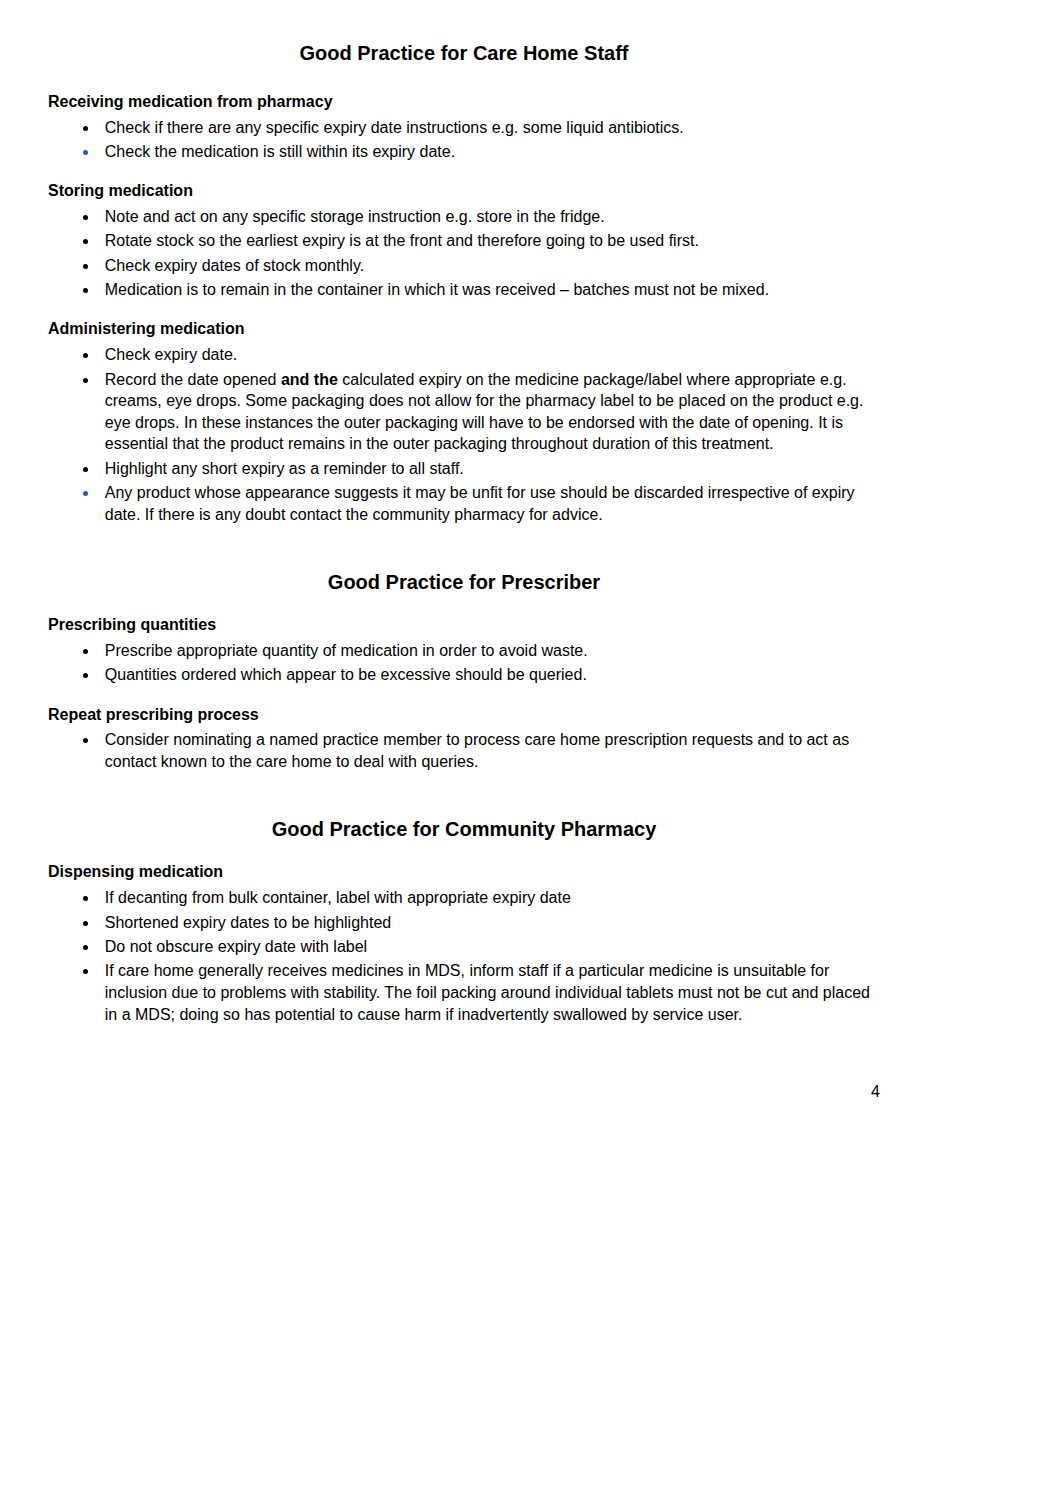Good Practice for Care Home Staff
Receiving medication from pharmacy
Check if there are any specific expiry date instructions e.g. some liquid antibiotics.
Check the medication is still within its expiry date.
Storing medication
Note and act on any specific storage instruction e.g. store in the fridge.
Rotate stock so the earliest expiry is at the front and therefore going to be used first.
Check expiry dates of stock monthly.
Medication is to remain in the container in which it was received – batches must not be mixed.
Administering medication
Check expiry date.
Record the date opened and the calculated expiry on the medicine package/label where appropriate e.g. creams, eye drops. Some packaging does not allow for the pharmacy label to be placed on the product e.g. eye drops. In these instances the outer packaging will have to be endorsed with the date of opening. It is essential that the product remains in the outer packaging throughout duration of this treatment.
Highlight any short expiry as a reminder to all staff.
Any product whose appearance suggests it may be unfit for use should be discarded irrespective of expiry date. If there is any doubt contact the community pharmacy for advice.
Good Practice for Prescriber
Prescribing quantities
Prescribe appropriate quantity of medication in order to avoid waste.
Quantities ordered which appear to be excessive should be queried.
Repeat prescribing process
Consider nominating a named practice member to process care home prescription requests and to act as contact known to the care home to deal with queries.
Good Practice for Community Pharmacy
Dispensing medication
If decanting from bulk container, label with appropriate expiry date
Shortened expiry dates to be highlighted
Do not obscure expiry date with label
If care home generally receives medicines in MDS, inform staff if a particular medicine is unsuitable for inclusion due to problems with stability. The foil packing around individual tablets must not be cut and placed in a MDS; doing so has potential to cause harm if inadvertently swallowed by service user.
4